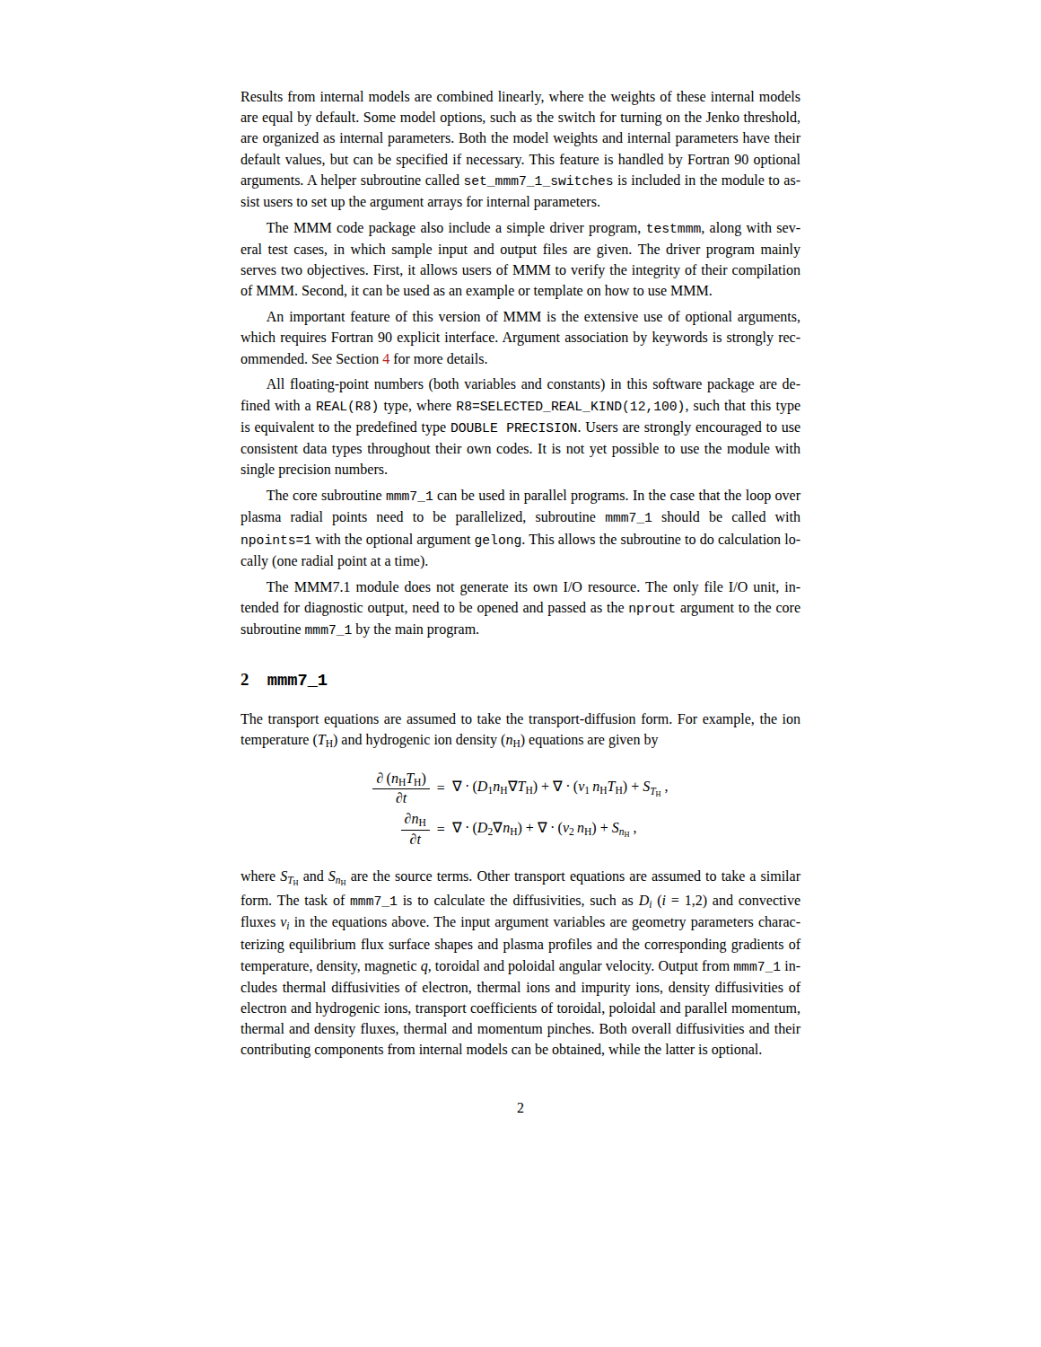Results from internal models are combined linearly, where the weights of these internal models are equal by default. Some model options, such as the switch for turning on the Jenko threshold, are organized as internal parameters. Both the model weights and internal parameters have their default values, but can be specified if necessary. This feature is handled by Fortran 90 optional arguments. A helper subroutine called set_mmm7_1_switches is included in the module to assist users to set up the argument arrays for internal parameters.
The MMM code package also include a simple driver program, testmmm, along with several test cases, in which sample input and output files are given. The driver program mainly serves two objectives. First, it allows users of MMM to verify the integrity of their compilation of MMM. Second, it can be used as an example or template on how to use MMM.
An important feature of this version of MMM is the extensive use of optional arguments, which requires Fortran 90 explicit interface. Argument association by keywords is strongly recommended. See Section 4 for more details.
All floating-point numbers (both variables and constants) in this software package are defined with a REAL(R8) type, where R8=SELECTED_REAL_KIND(12,100), such that this type is equivalent to the predefined type DOUBLE PRECISION. Users are strongly encouraged to use consistent data types throughout their own codes. It is not yet possible to use the module with single precision numbers.
The core subroutine mmm7_1 can be used in parallel programs. In the case that the loop over plasma radial points need to be parallelized, subroutine mmm7_1 should be called with npoints=1 with the optional argument gelong. This allows the subroutine to do calculation locally (one radial point at a time).
The MMM7.1 module does not generate its own I/O resource. The only file I/O unit, intended for diagnostic output, need to be opened and passed as the nprout argument to the core subroutine mmm7_1 by the main program.
2 mmm7_1
The transport equations are assumed to take the transport-diffusion form. For example, the ion temperature (TH) and hydrogenic ion density (nH) equations are given by
| ∂ ( n H T H ) ∂ t | = | ∇ · ( D 1 n H ∇ T H ) + ∇ · ( v 1 n H T H ) + S T H , |
| ∂ n H ∂ t | = | ∇ · ( D 2 ∇ n H ) + ∇ · ( v 2 n H ) + S n H , |
where STH and SnH are the source terms. Other transport equations are assumed to take a similar form. The task of mmm7_1 is to calculate the diffusivities, such as Di (i = 1,2) and convective fluxes vi in the equations above. The input argument variables are geometry parameters characterizing equilibrium flux surface shapes and plasma profiles and the corresponding gradients of temperature, density, magnetic q, toroidal and poloidal angular velocity. Output from mmm7_1 includes thermal diffusivities of electron, thermal ions and impurity ions, density diffusivities of electron and hydrogenic ions, transport coefficients of toroidal, poloidal and parallel momentum, thermal and density fluxes, thermal and momentum pinches. Both overall diffusivities and their contributing components from internal models can be obtained, while the latter is optional.
2